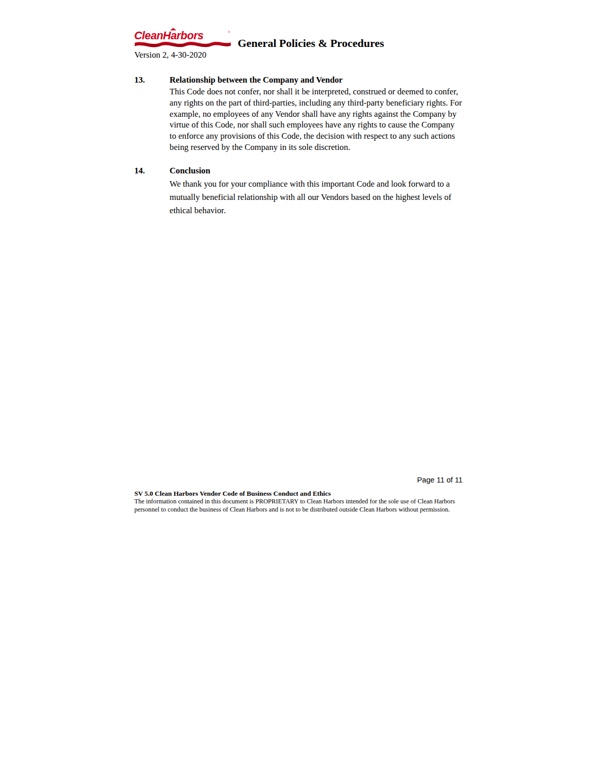CleanHarbors ®
General Policies & Procedures
Version 2, 4-30-2020
13.
Relationship between the Company and Vendor
This Code does not confer, nor shall it be interpreted, construed or deemed to confer, any rights on the part of third-parties, including any third-party beneficiary rights. For example, no employees of any Vendor shall have any rights against the Company by virtue of this Code, nor shall such employees have any rights to cause the Company to enforce any provisions of this Code, the decision with respect to any such actions being reserved by the Company in its sole discretion.
14.
Conclusion
We thank you for your compliance with this important Code and look forward to a mutually beneficial relationship with all our Vendors based on the highest levels of ethical behavior.
Page 11 of 11
SV 5.0 Clean Harbors Vendor Code of Business Conduct and Ethics
The information contained in this document is PROPRIETARY to Clean Harbors intended for the sole use of Clean Harbors personnel to conduct the business of Clean Harbors and is not to be distributed outside Clean Harbors without permission.